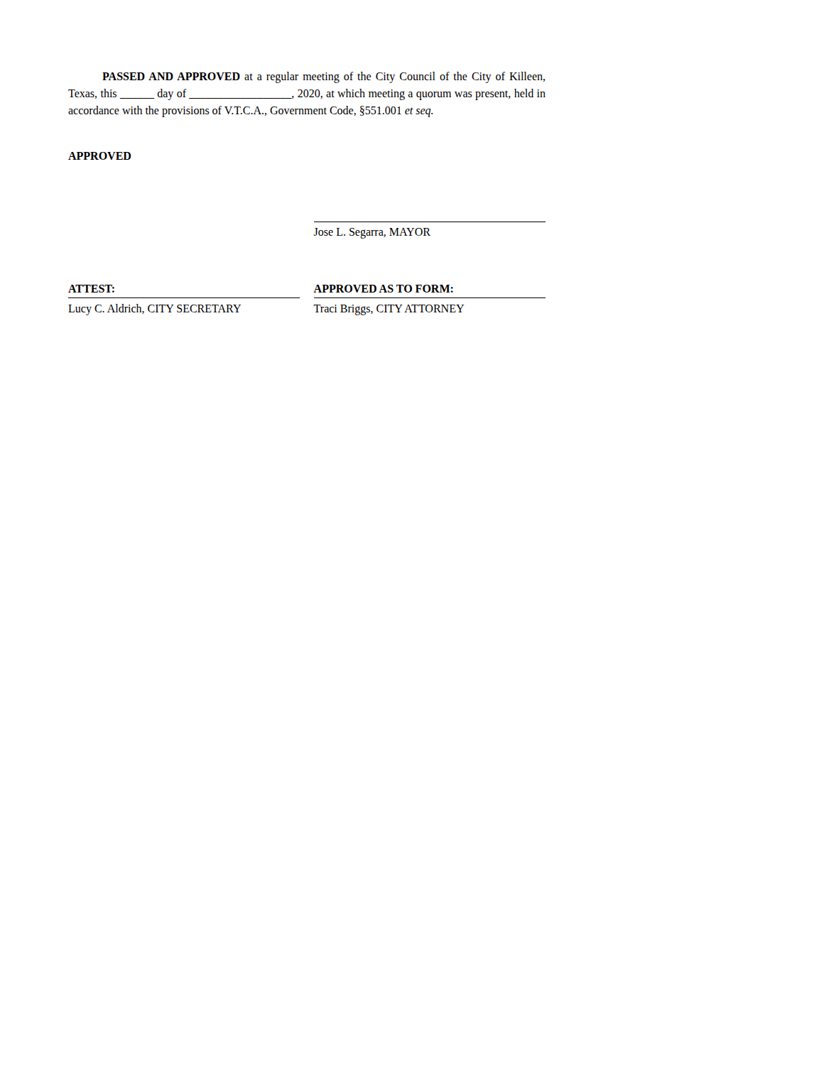PASSED AND APPROVED at a regular meeting of the City Council of the City of Killeen, Texas, this ______ day of __________________, 2020, at which meeting a quorum was present, held in accordance with the provisions of V.T.C.A., Government Code, §551.001 et seq.
APPROVED
| | | Jose L. Segarra, MAYOR |
| ATTEST: | | APPROVED AS TO FORM: |
| Lucy C. Aldrich, CITY SECRETARY | | Traci Briggs, CITY ATTORNEY |